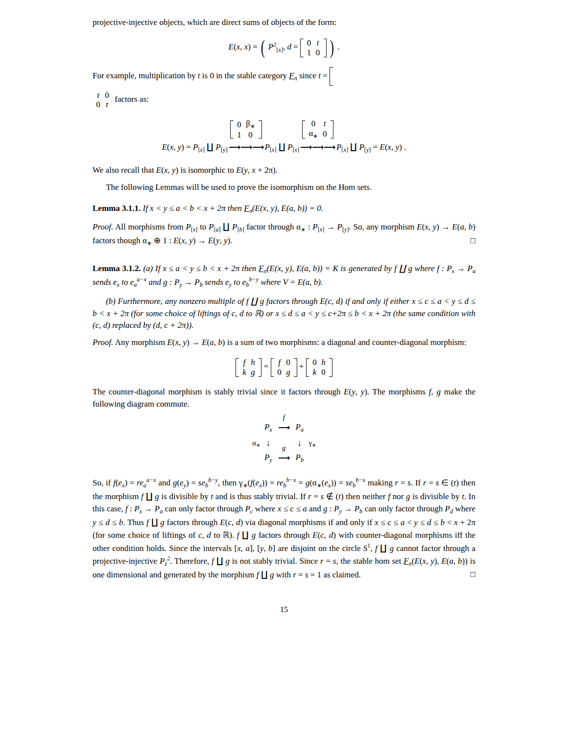projective-injective objects, which are direct sums of objects of the form:
E(x, x) = ( P2[x], d =
| 0 | t |
| 1 | 0 |
) .
For example, multiplication by t is 0 in the stable category Fπ since t =
| t | 0 |
| 0 | t |
factors as:
| | / 0 / β ∗ / / 1 / 0 / | | / 0 / t / / α ∗ / 0 / | |
| E ( x , y ) = P [ x ] ∐ P [ y ] | ⟶⟶⟶ | P [ x ] ∐ P [ x ] | ⟶⟶⟶ | P [ x ] ∐ P [ y ] = E ( x , y ) . |
We also recall that E(x, y) is isomorphic to E(y, x + 2π).
The following Lemmas will be used to prove the isomorphism on the Hom sets.
Lemma 3.1.1. If x < y ≤ a < b < x + 2π then Fπ(E(x, y), E(a, b)) = 0.
Proof. All morphisms from P[x] to P[a] ∐ P[b] factor through α∗ : P[x] → P[y]. So, any morphism E(x, y) → E(a, b) factors though α∗ ⊕ 1 : E(x, y) → E(y, y). □
Lemma 3.1.2. (a) If x ≤ a < y ≤ b < x + 2π then Fπ(E(x, y), E(a, b)) = K is generated by f ∐ g where f : Px → Pa sends ex to eaa−x and g : Py → Pb sends ey to ebb−y where V = E(a, b).
(b) Furthermore, any nonzero multiple of f ∐ g factors through E(c, d) if and only if either x ≤ c ≤ a < y ≤ d ≤ b < x + 2π (for some choice of liftings of c, d to ℝ) or x ≤ d ≤ a < y ≤ c+2π ≤ b < x + 2π (the same condition with (c, d) replaced by (d, c + 2π)).
Proof. Any morphism E(x, y) → E(a, b) is a sum of two morphisms: a diagonal and counter-diagonal morphism:
| f | h |
| k | g |
=
| f | 0 |
| 0 | g |
+
| 0 | h |
| k | 0 |
The counter-diagonal morphism is stably trivial since it factors through E(y, y). The morphisms f, g make the following diagram commute.
| P x | f ⟶ | P a |
| α ∗ ↓ | | ↓ γ ∗ |
| P y | g ⟶ | P b |
So, if f(ex) = reaa−x and g(ey) = sebb−y, then γ∗(f(ex)) = rebb−x = g(α∗(ex)) = sebb−x making r = s. If r = s ∈ (t) then the morphism f ∐ g is divisible by t and is thus stably trivial. If r = s ∉ (t) then neither f nor g is divisible by t. In this case, f : Px → Pa can only factor through Pc where x ≤ c ≤ a and g : Py → Pb can only factor through Pd where y ≤ d ≤ b. Thus f ∐ g factors through E(c, d) via diagonal morphisms if and only if x ≤ c ≤ a < y ≤ d ≤ b < x + 2π (for some choice of liftings of c, d to ℝ). f ∐ g factors through E(c, d) with counter-diagonal morphisms iff the other condition holds. Since the intervals [x, a], [y, b] are disjoint on the circle S1, f ∐ g cannot factor through a projective-injective Pz2. Therefore, f ∐ g is not stably trivial. Since r = s, the stable hom set Fπ(E(x, y), E(a, b)) is one dimensional and generated by the morphism f ∐ g with r = s = 1 as claimed. □
15